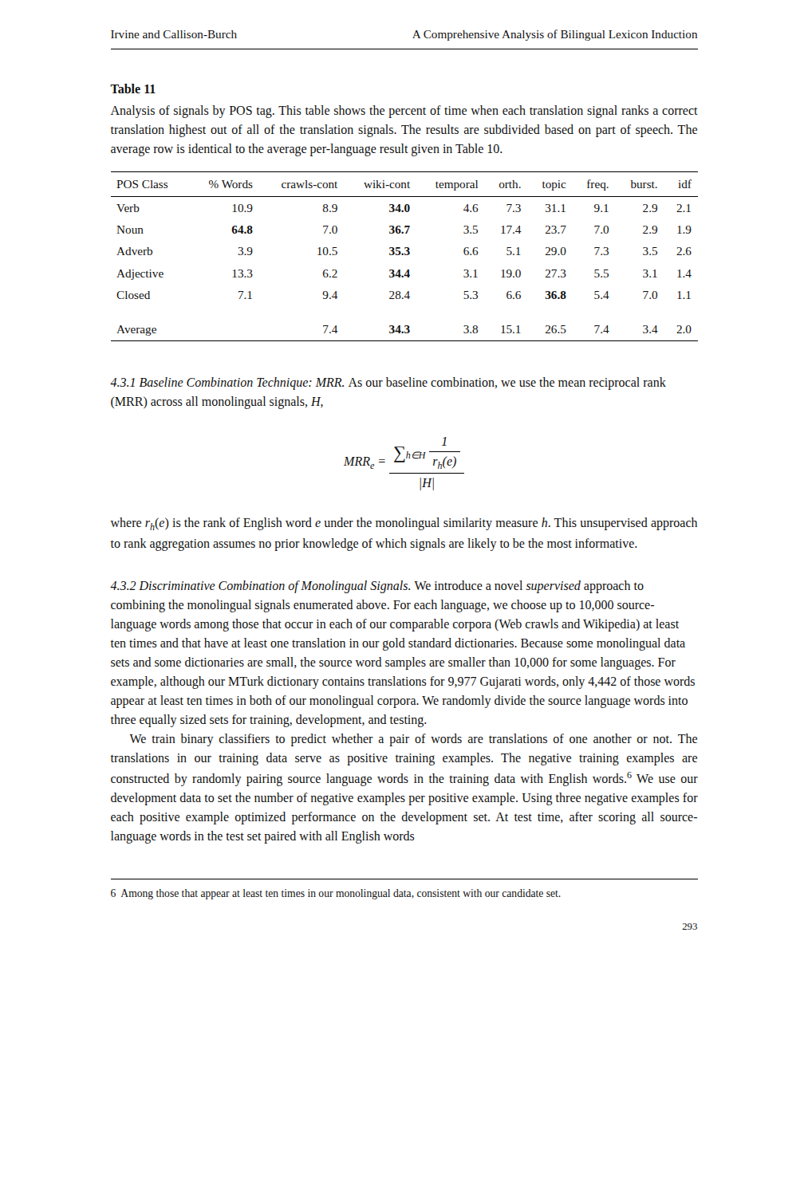Irvine and Callison-Burch A Comprehensive Analysis of Bilingual Lexicon Induction
Table 11
Analysis of signals by POS tag. This table shows the percent of time when each translation signal ranks a correct translation highest out of all of the translation signals. The results are subdivided based on part of speech. The average row is identical to the average per-language result given in Table 10.
| POS Class | % Words | crawls-cont | wiki-cont | temporal | orth. | topic | freq. | burst. | idf |
| --- | --- | --- | --- | --- | --- | --- | --- | --- | --- |
| Verb | 10.9 | 8.9 | 34.0 | 4.6 | 7.3 | 31.1 | 9.1 | 2.9 | 2.1 |
| Noun | 64.8 | 7.0 | 36.7 | 3.5 | 17.4 | 23.7 | 7.0 | 2.9 | 1.9 |
| Adverb | 3.9 | 10.5 | 35.3 | 6.6 | 5.1 | 29.0 | 7.3 | 3.5 | 2.6 |
| Adjective | 13.3 | 6.2 | 34.4 | 3.1 | 19.0 | 27.3 | 5.5 | 3.1 | 1.4 |
| Closed | 7.1 | 9.4 | 28.4 | 5.3 | 6.6 | 36.8 | 5.4 | 7.0 | 1.1 |
| Average | | 7.4 | 34.3 | 3.8 | 15.1 | 26.5 | 7.4 | 3.4 | 2.0 |
4.3.1 Baseline Combination Technique: MRR.
As our baseline combination, we use the mean reciprocal rank (MRR) across all monolingual signals, H,
MRRe = ∑h∈H 1 rh(e) |H|
where rh(e) is the rank of English word e under the monolingual similarity measure h. This unsupervised approach to rank aggregation assumes no prior knowledge of which signals are likely to be the most informative.
4.3.2 Discriminative Combination of Monolingual Signals.
We introduce a novel supervised approach to combining the monolingual signals enumerated above. For each language, we choose up to 10,000 source-language words among those that occur in each of our comparable corpora (Web crawls and Wikipedia) at least ten times and that have at least one translation in our gold standard dictionaries. Because some monolingual data sets and some dictionaries are small, the source word samples are smaller than 10,000 for some languages. For example, although our MTurk dictionary contains translations for 9,977 Gujarati words, only 4,442 of those words appear at least ten times in both of our monolingual corpora. We randomly divide the source language words into three equally sized sets for training, development, and testing.
We train binary classifiers to predict whether a pair of words are translations of one another or not. The translations in our training data serve as positive training examples. The negative training examples are constructed by randomly pairing source language words in the training data with English words.6 We use our development data to set the number of negative examples per positive example. Using three negative examples for each positive example optimized performance on the development set. At test time, after scoring all source-language words in the test set paired with all English words
6 Among those that appear at least ten times in our monolingual data, consistent with our candidate set.
293